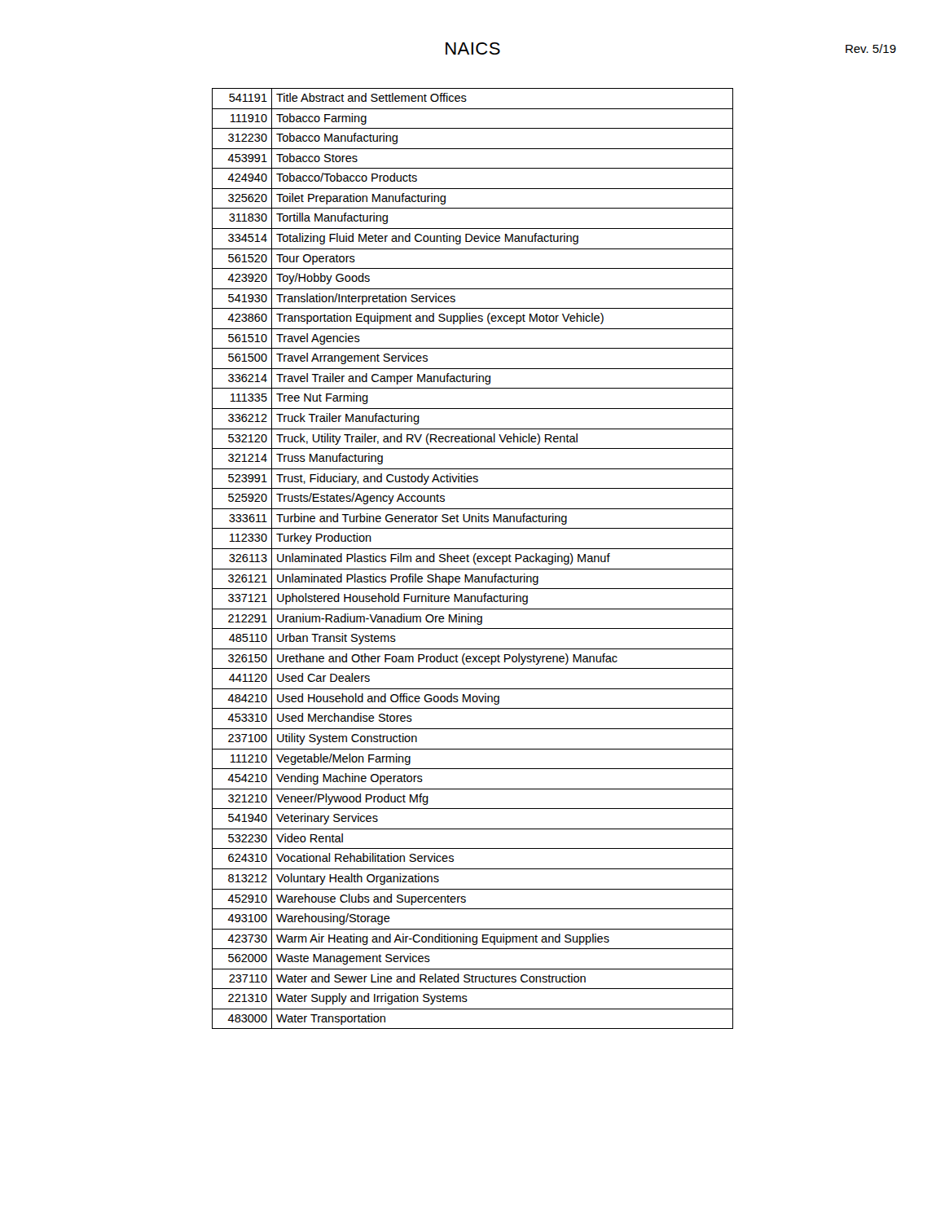NAICS
Rev. 5/19
| 541191 | Title Abstract and Settlement Offices |
| 111910 | Tobacco Farming |
| 312230 | Tobacco Manufacturing |
| 453991 | Tobacco Stores |
| 424940 | Tobacco/Tobacco Products |
| 325620 | Toilet Preparation Manufacturing |
| 311830 | Tortilla Manufacturing |
| 334514 | Totalizing Fluid Meter and Counting Device Manufacturing |
| 561520 | Tour Operators |
| 423920 | Toy/Hobby Goods |
| 541930 | Translation/Interpretation Services |
| 423860 | Transportation Equipment and Supplies (except Motor Vehicle) |
| 561510 | Travel Agencies |
| 561500 | Travel Arrangement Services |
| 336214 | Travel Trailer and Camper Manufacturing |
| 111335 | Tree Nut Farming |
| 336212 | Truck Trailer Manufacturing |
| 532120 | Truck, Utility Trailer, and RV (Recreational Vehicle) Rental |
| 321214 | Truss Manufacturing |
| 523991 | Trust, Fiduciary, and Custody Activities |
| 525920 | Trusts/Estates/Agency Accounts |
| 333611 | Turbine and Turbine Generator Set Units Manufacturing |
| 112330 | Turkey Production |
| 326113 | Unlaminated Plastics Film and Sheet (except Packaging) Manuf |
| 326121 | Unlaminated Plastics Profile Shape Manufacturing |
| 337121 | Upholstered Household Furniture Manufacturing |
| 212291 | Uranium-Radium-Vanadium Ore Mining |
| 485110 | Urban Transit Systems |
| 326150 | Urethane and Other Foam Product (except Polystyrene) Manufac |
| 441120 | Used Car Dealers |
| 484210 | Used Household and Office Goods Moving |
| 453310 | Used Merchandise Stores |
| 237100 | Utility System Construction |
| 111210 | Vegetable/Melon Farming |
| 454210 | Vending Machine Operators |
| 321210 | Veneer/Plywood Product Mfg |
| 541940 | Veterinary Services |
| 532230 | Video Rental |
| 624310 | Vocational Rehabilitation Services |
| 813212 | Voluntary Health Organizations |
| 452910 | Warehouse Clubs and Supercenters |
| 493100 | Warehousing/Storage |
| 423730 | Warm Air Heating and Air-Conditioning Equipment and Supplies |
| 562000 | Waste Management Services |
| 237110 | Water and Sewer Line and Related Structures Construction |
| 221310 | Water Supply and Irrigation Systems |
| 483000 | Water Transportation |